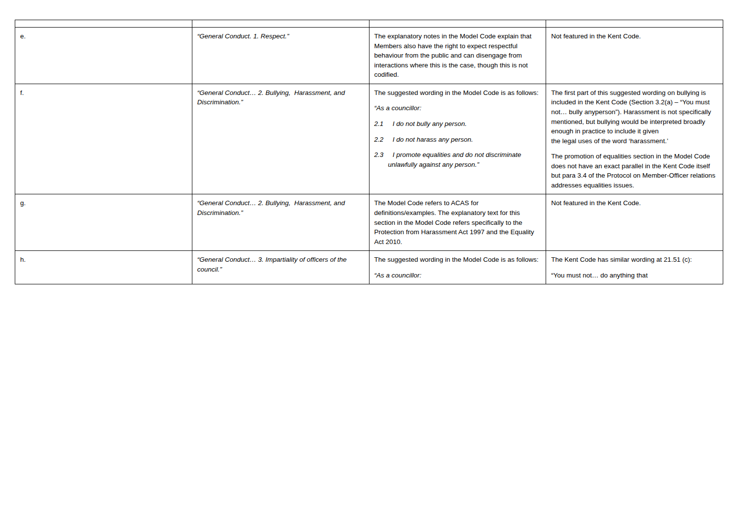| e. | “General Conduct. 1. Respect.” | The explanatory notes in the Model Code explain that Members also have the right to expect respectful behaviour from the public and can disengage from interactions where this is the case, though this is not codified. | Not featured in the Kent Code. |
| f. | “General Conduct… 2. Bullying, Harassment, and Discrimination.” | The suggested wording in the Model Code is as follows: “As a councillor: 2.1 I do not bully any person. 2.2 I do not harass any person. 2.3 I promote equalities and do not discriminate unlawfully against any person.” | The first part of this suggested wording on bullying is included in the Kent Code (Section 3.2(a) – “You must not… bully anyperson”). Harassment is not specifically mentioned, but bullying would be interpreted broadly enough in practice to include it given the legal uses of the word ‘harassment.’ The promotion of equalities section in the Model Code does not have an exact parallel in the Kent Code itself but para 3.4 of the Protocol on Member-Officer relations addresses equalities issues. |
| g. | “General Conduct… 2. Bullying, Harassment, and Discrimination.” | The Model Code refers to ACAS for definitions/examples. The explanatory text for this section in the Model Code refers specifically to the Protection from Harassment Act 1997 and the Equality Act 2010. | Not featured in the Kent Code. |
| h. | “General Conduct… 3. Impartiality of officers of the council.” | The suggested wording in the Model Code is as follows: “As a councillor: | The Kent Code has similar wording at 21.51 (c): “You must not… do anything that |